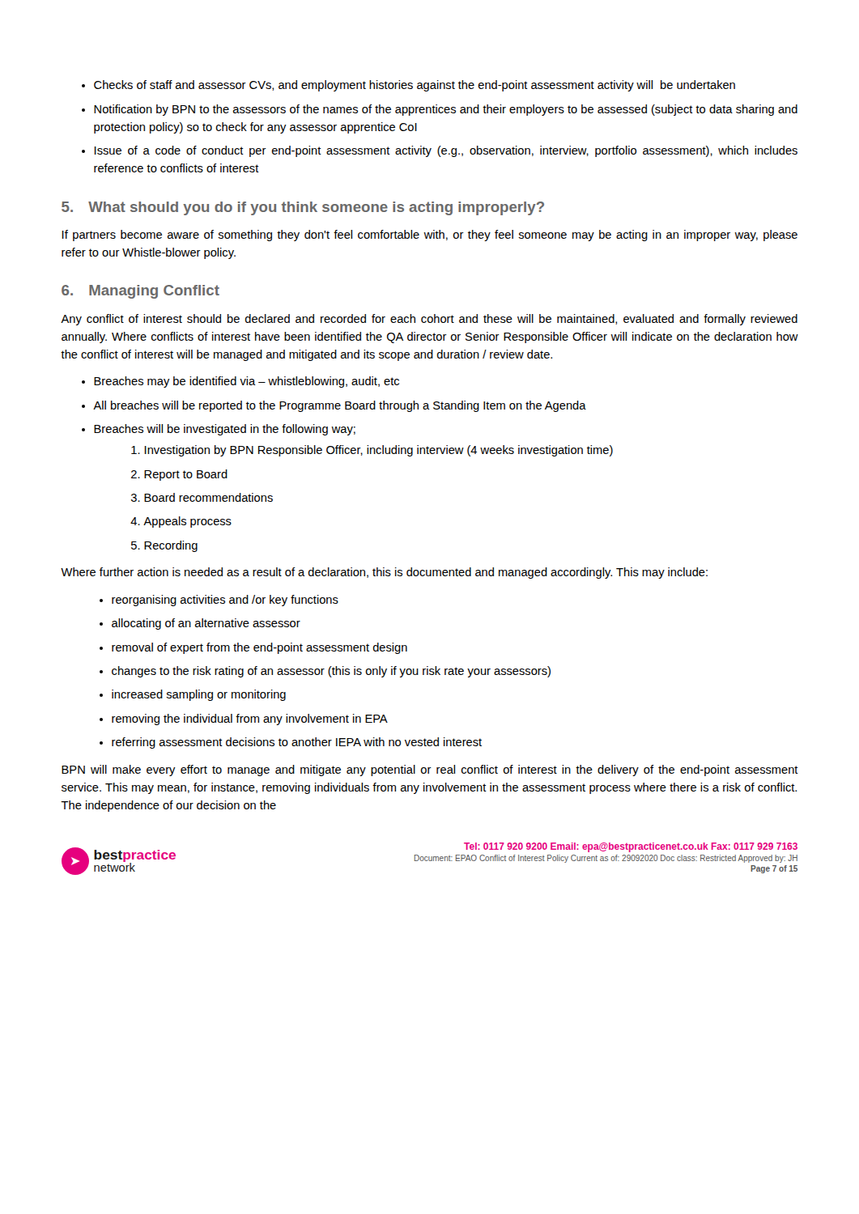Checks of staff and assessor CVs, and employment histories against the end-point assessment activity will be undertaken
Notification by BPN to the assessors of the names of the apprentices and their employers to be assessed (subject to data sharing and protection policy) so to check for any assessor apprentice CoI
Issue of a code of conduct per end-point assessment activity (e.g., observation, interview, portfolio assessment), which includes reference to conflicts of interest
5. What should you do if you think someone is acting improperly?
If partners become aware of something they don't feel comfortable with, or they feel someone may be acting in an improper way, please refer to our Whistle-blower policy.
6. Managing Conflict
Any conflict of interest should be declared and recorded for each cohort and these will be maintained, evaluated and formally reviewed annually. Where conflicts of interest have been identified the QA director or Senior Responsible Officer will indicate on the declaration how the conflict of interest will be managed and mitigated and its scope and duration / review date.
Breaches may be identified via – whistleblowing, audit, etc
All breaches will be reported to the Programme Board through a Standing Item on the Agenda
Breaches will be investigated in the following way;
Investigation by BPN Responsible Officer, including interview (4 weeks investigation time)
Report to Board
Board recommendations
Appeals process
Recording
Where further action is needed as a result of a declaration, this is documented and managed accordingly. This may include:
reorganising activities and /or key functions
allocating of an alternative assessor
removal of expert from the end-point assessment design
changes to the risk rating of an assessor (this is only if you risk rate your assessors)
increased sampling or monitoring
removing the individual from any involvement in EPA
referring assessment decisions to another IEPA with no vested interest
BPN will make every effort to manage and mitigate any potential or real conflict of interest in the delivery of the end-point assessment service. This may mean, for instance, removing individuals from any involvement in the assessment process where there is a risk of conflict. The independence of our decision on the
➤ best practice network
Tel: 0117 920 9200 Email: epa@bestpracticenet.co.uk Fax: 0117 929 7163
Document: EPAO Conflict of Interest Policy Current as of: 29092020 Doc class: Restricted Approved by: JH
Page 7 of 15